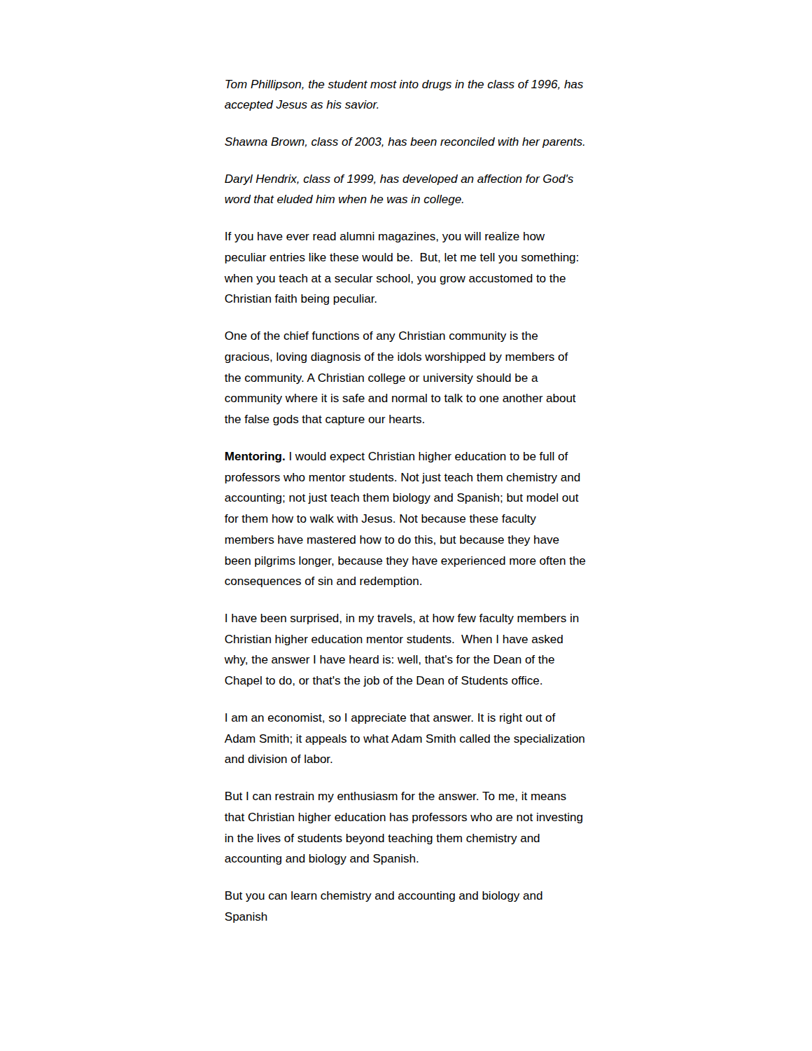Tom Phillipson, the student most into drugs in the class of 1996, has accepted Jesus as his savior.
Shawna Brown, class of 2003, has been reconciled with her parents.
Daryl Hendrix, class of 1999, has developed an affection for God's word that eluded him when he was in college.
If you have ever read alumni magazines, you will realize how peculiar entries like these would be. But, let me tell you something: when you teach at a secular school, you grow accustomed to the Christian faith being peculiar.
One of the chief functions of any Christian community is the gracious, loving diagnosis of the idols worshipped by members of the community. A Christian college or university should be a community where it is safe and normal to talk to one another about the false gods that capture our hearts.
Mentoring. I would expect Christian higher education to be full of professors who mentor students. Not just teach them chemistry and accounting; not just teach them biology and Spanish; but model out for them how to walk with Jesus. Not because these faculty members have mastered how to do this, but because they have been pilgrims longer, because they have experienced more often the consequences of sin and redemption.
I have been surprised, in my travels, at how few faculty members in Christian higher education mentor students. When I have asked why, the answer I have heard is: well, that's for the Dean of the Chapel to do, or that's the job of the Dean of Students office.
I am an economist, so I appreciate that answer. It is right out of Adam Smith; it appeals to what Adam Smith called the specialization and division of labor.
But I can restrain my enthusiasm for the answer. To me, it means that Christian higher education has professors who are not investing in the lives of students beyond teaching them chemistry and accounting and biology and Spanish.
But you can learn chemistry and accounting and biology and Spanish